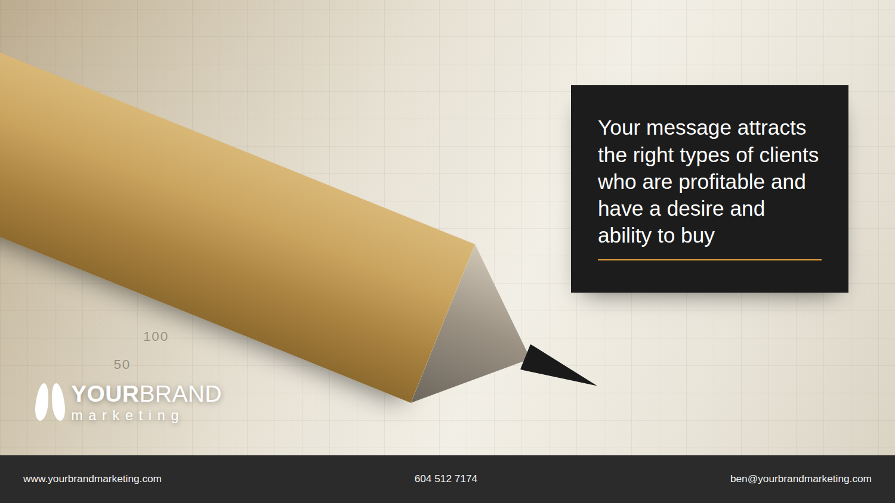100 50
Your message attracts the right types of clients who are profitable and have a desire and ability to buy
YOUR BRAND marketing
www.yourbrandmarketing.com 604 512 7174 ben@yourbrandmarketing.com